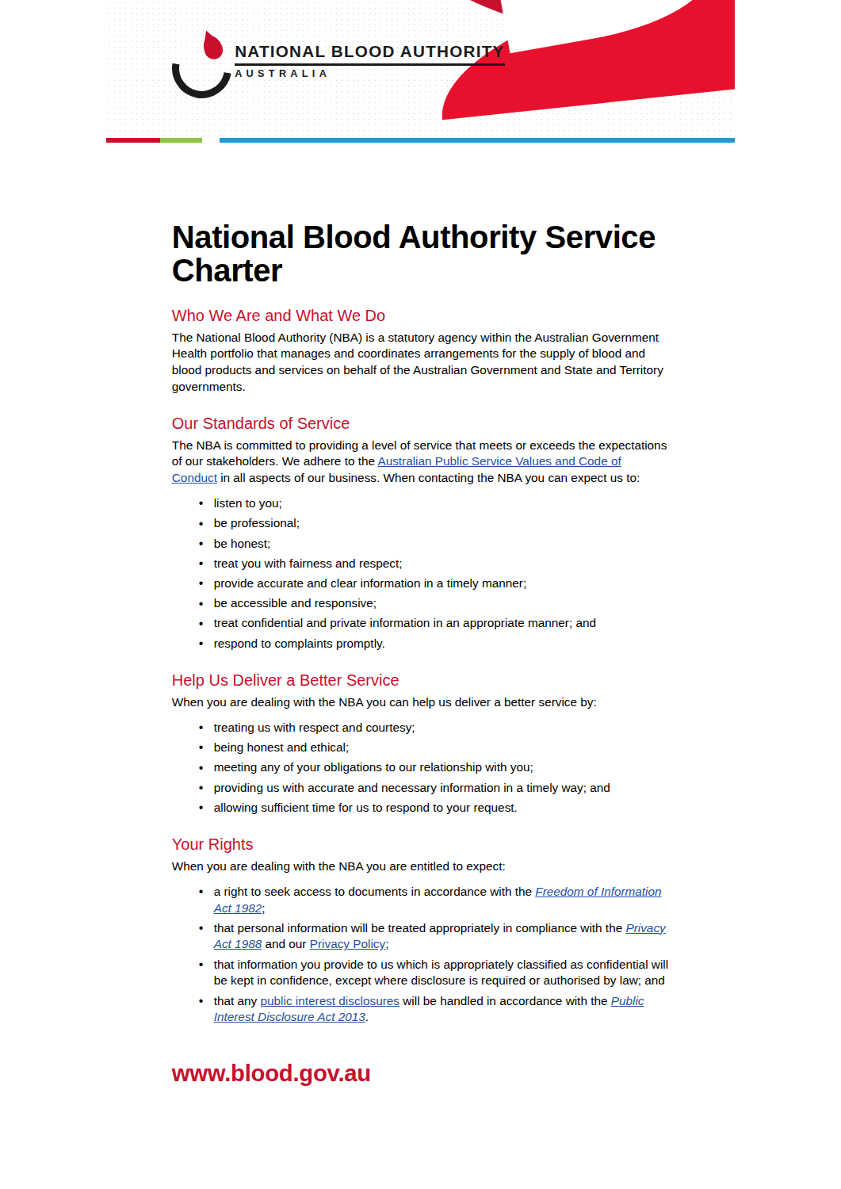NATIONAL BLOOD AUTHORITY
AUSTRALIA
National Blood Authority Service Charter
Who We Are and What We Do
The National Blood Authority (NBA) is a statutory agency within the Australian Government Health portfolio that manages and coordinates arrangements for the supply of blood and blood products and services on behalf of the Australian Government and State and Territory governments.
Our Standards of Service
The NBA is committed to providing a level of service that meets or exceeds the expectations of our stakeholders. We adhere to the Australian Public Service Values and Code of Conduct in all aspects of our business. When contacting the NBA you can expect us to:
listen to you;
be professional;
be honest;
treat you with fairness and respect;
provide accurate and clear information in a timely manner;
be accessible and responsive;
treat confidential and private information in an appropriate manner; and
respond to complaints promptly.
Help Us Deliver a Better Service
When you are dealing with the NBA you can help us deliver a better service by:
treating us with respect and courtesy;
being honest and ethical;
meeting any of your obligations to our relationship with you;
providing us with accurate and necessary information in a timely way; and
allowing sufficient time for us to respond to your request.
Your Rights
When you are dealing with the NBA you are entitled to expect:
a right to seek access to documents in accordance with the Freedom of Information Act 1982;
that personal information will be treated appropriately in compliance with the Privacy Act 1988 and our Privacy Policy;
that information you provide to us which is appropriately classified as confidential will be kept in confidence, except where disclosure is required or authorised by law; and
that any public interest disclosures will be handled in accordance with the Public Interest Disclosure Act 2013.
www.blood.gov.au